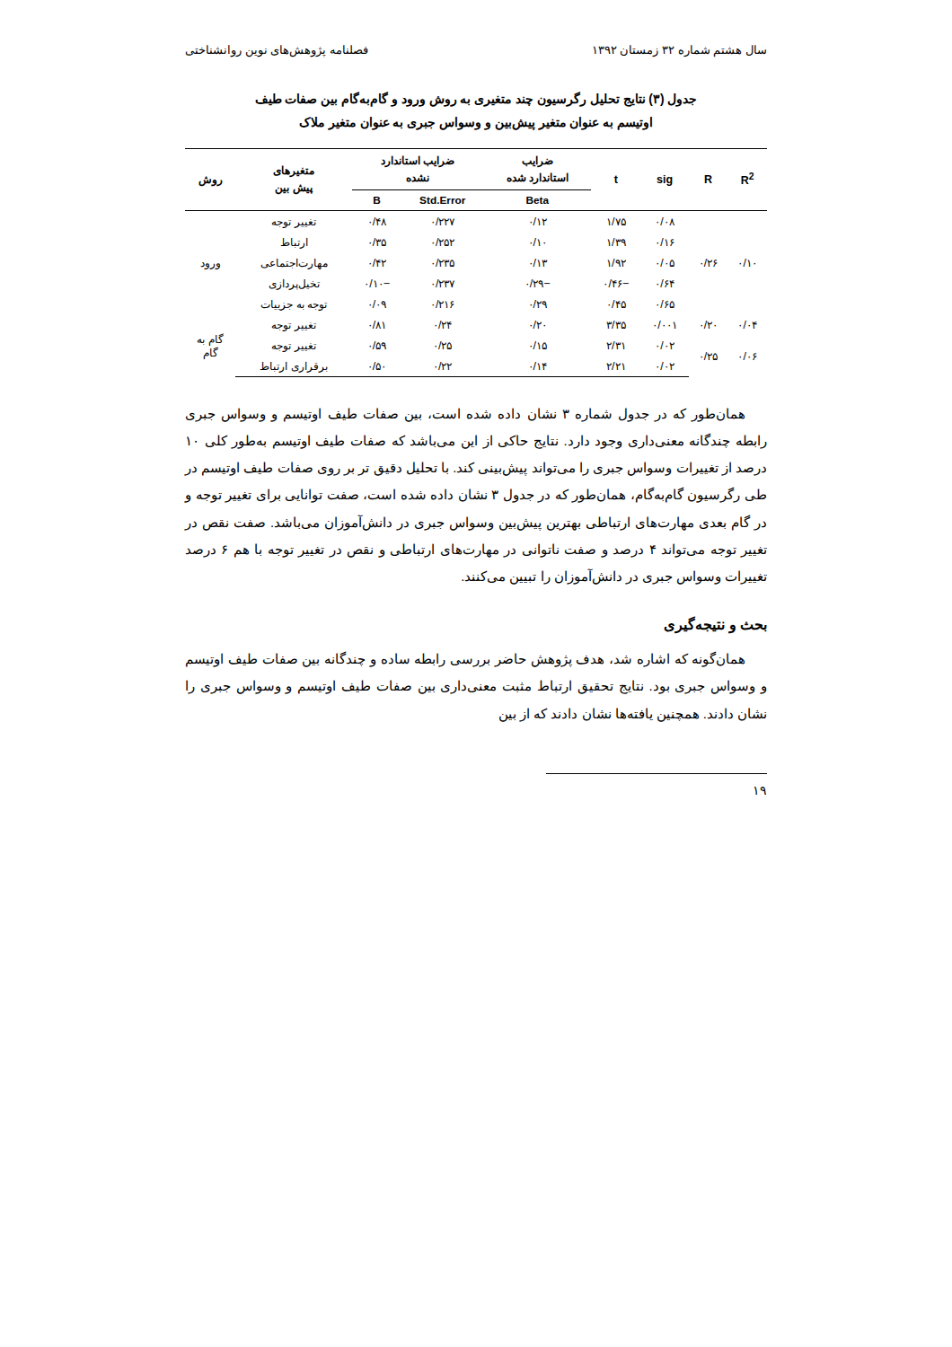سال هشتم شماره ۳۲ زمستان ۱۳۹۲ فصلنامه پژوهش‌های نوین روانشناختی
جدول (۳) نتایج تحلیل رگرسیون چند متغیری به روش ورود و گام‌به‌گام بین صفات طیف
اوتیسم به عنوان متغیر پیش‌بین و وسواس جبری به عنوان متغیر ملاک
| R 2 | R | sig | t | ضرایب استاندارد شده | ضرایب استاندارد نشده | متغیرهای پیش بین | روش |
| --- | --- | --- | --- | --- | --- | --- | --- |
| Beta | Std.Error | B |
| | | ۰/۰۸ | ۱/۷۵ | ۰/۱۲ | ۰/۲۲۷ | ۰/۴۸ | تغییر توجه | ورود |
| | | ۰/۱۶ | ۱/۳۹ | ۰/۱۰ | ۰/۲۵۲ | ۰/۳۵ | ارتباط |
| ۰/۱۰ | ۰/۲۶ | ۰/۰۵ | ۱/۹۲ | ۰/۱۳ | ۰/۲۳۵ | ۰/۴۲ | مهارت‌اجتماعی |
| | | ۰/۶۴ | −۰/۴۶ | −۰/۲۹ | ۰/۲۳۷ | −۰/۱۰ | تخیل‌پردازی |
| | | ۰/۶۵ | ۰/۴۵ | ۰/۲۹ | ۰/۲۱۶ | ۰/۰۹ | توجه به جزییات |
| ۰/۰۴ | ۰/۲۰ | ۰/۰۰۱ | ۳/۳۵ | ۰/۲۰ | ۰/۲۴ | ۰/۸۱ | تغییر توجه | گام به گام |
| ۰/۰۶ | ۰/۲۵ | ۰/۰۲ | ۲/۳۱ | ۰/۱۵ | ۰/۲۵ | ۰/۵۹ | تغییر توجه |
| ۰/۰۲ | ۲/۲۱ | ۰/۱۴ | ۰/۲۲ | ۰/۵۰ | برقراری ارتباط |
همان‌طور که در جدول شماره ۳ نشان داده شده است، بین صفات طیف اوتیسم و وسواس جبری رابطه چندگانه معنی‌داری وجود دارد. نتایج حاکی از این می‌باشد که صفات طیف اوتیسم به‌طور کلی ۱۰ درصد از تغییرات وسواس جبری را می‌تواند پیش‌بینی کند. با تحلیل دقیق تر بر روی صفات طیف اوتیسم در طی رگرسیون گام‌به‌گام، همان‌طور که در جدول ۳ نشان داده شده است، صفت توانایی برای تغییر توجه و در گام بعدی مهارت‌های ارتباطی بهترین پیش‌بین وسواس جبری در دانش‌آموزان می‌باشد. صفت نقص در تغییر توجه می‌تواند ۴ درصد و صفت ناتوانی در مهارت‌های ارتباطی و نقص در تغییر توجه با هم ۶ درصد تغییرات وسواس جبری در دانش‌آموزان را تبیین می‌کنند.
بحث و نتیجه‌گیری
همان‌گونه که اشاره شد، هدف پژوهش حاضر بررسی رابطه ساده و چندگانه بین صفات طیف اوتیسم و وسواس جبری بود. نتایج تحقیق ارتباط مثبت معنی‌داری بین صفات طیف اوتیسم و وسواس جبری را نشان دادند. همچنین یافته‌ها نشان دادند که از بین
۱۹